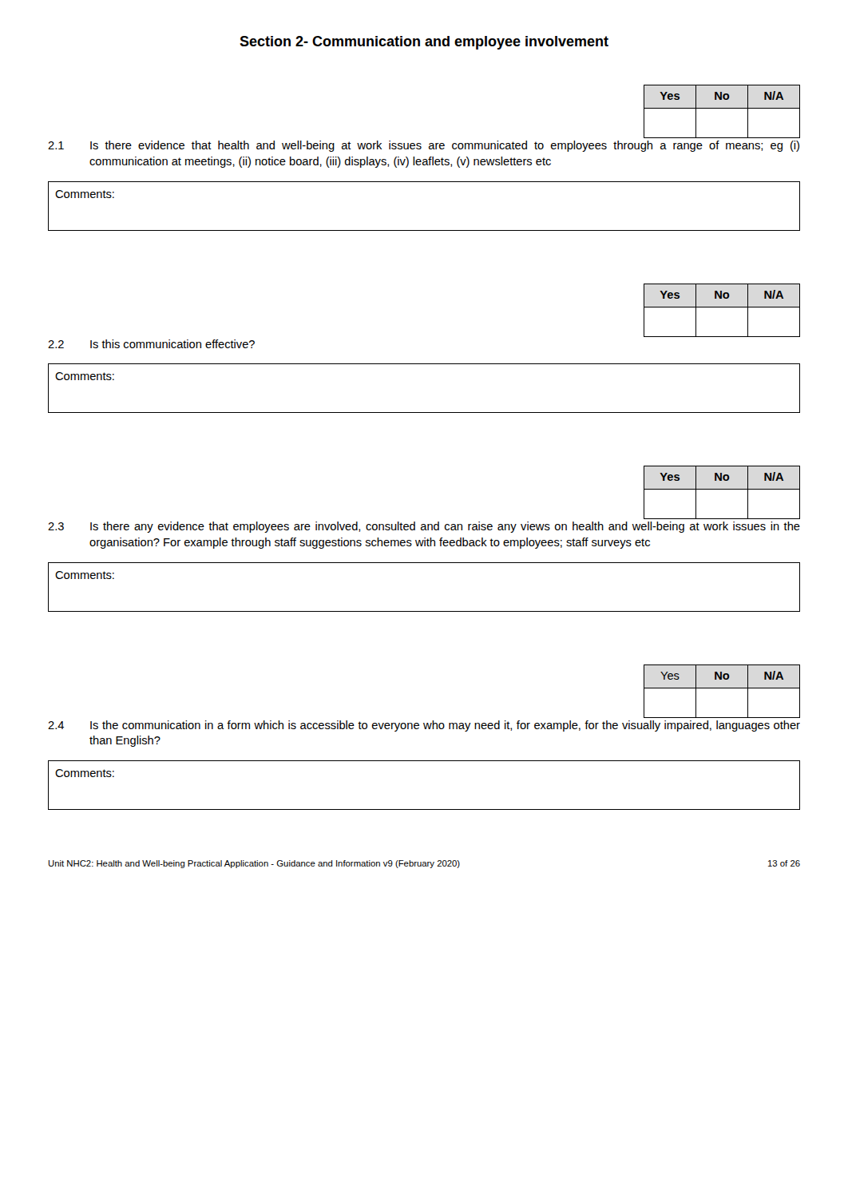Section 2- Communication and employee involvement
| Yes | No | N/A |
| --- | --- | --- |
2.1
Is there evidence that health and well-being at work issues are communicated to employees through a range of means; eg (i) communication at meetings, (ii) notice board, (iii) displays, (iv) leaflets, (v) newsletters etc
Comments:
| Yes | No | N/A |
| --- | --- | --- |
2.2
Is this communication effective?
Comments:
| Yes | No | N/A |
| --- | --- | --- |
2.3
Is there any evidence that employees are involved, consulted and can raise any views on health and well-being at work issues in the organisation? For example through staff suggestions schemes with feedback to employees; staff surveys etc
Comments:
| Yes | No | N/A |
| --- | --- | --- |
2.4
Is the communication in a form which is accessible to everyone who may need it, for example, for the visually impaired, languages other than English?
Comments:
Unit NHC2: Health and Well-being Practical Application - Guidance and Information v9 (February 2020) 13 of 26